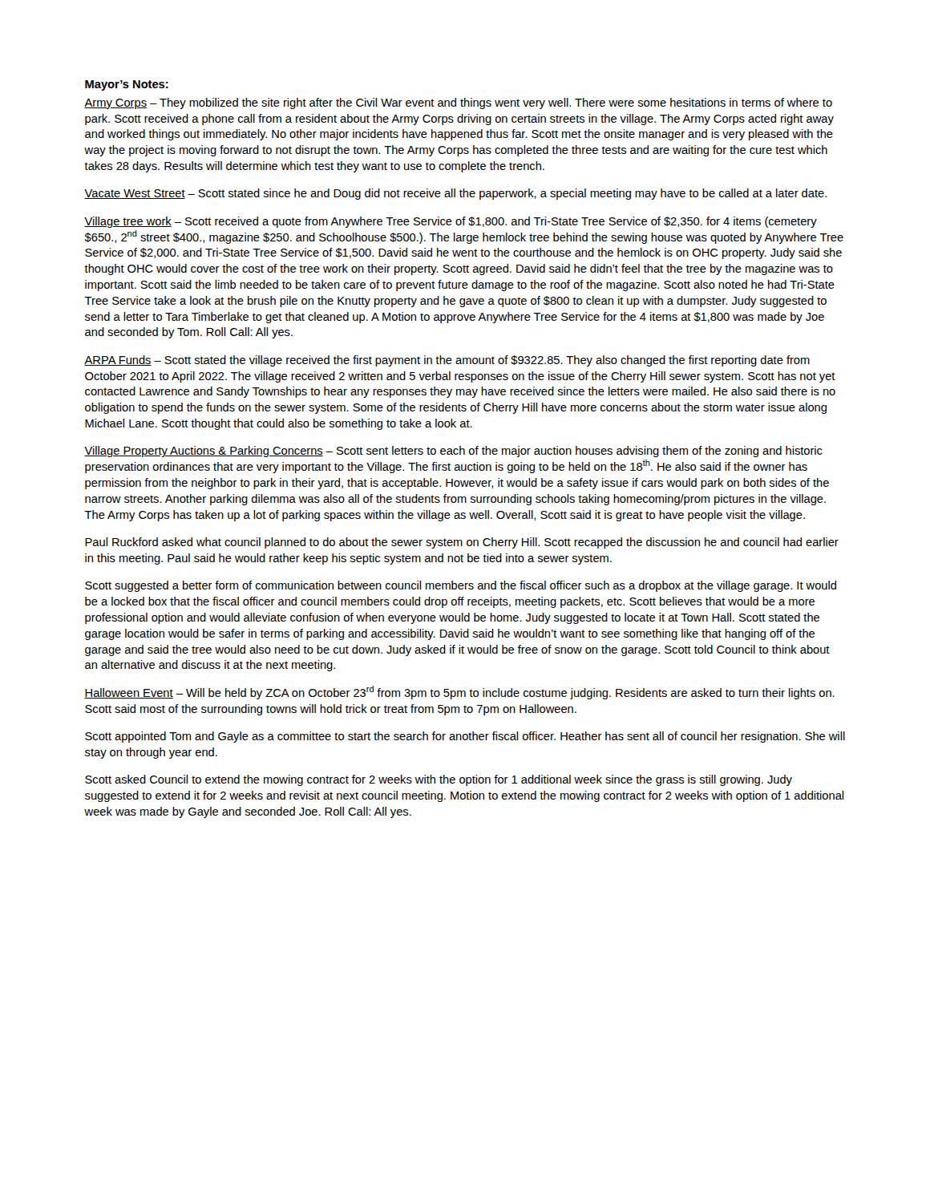Mayor’s Notes:
Army Corps – They mobilized the site right after the Civil War event and things went very well. There were some hesitations in terms of where to park. Scott received a phone call from a resident about the Army Corps driving on certain streets in the village. The Army Corps acted right away and worked things out immediately. No other major incidents have happened thus far. Scott met the onsite manager and is very pleased with the way the project is moving forward to not disrupt the town. The Army Corps has completed the three tests and are waiting for the cure test which takes 28 days. Results will determine which test they want to use to complete the trench.
Vacate West Street – Scott stated since he and Doug did not receive all the paperwork, a special meeting may have to be called at a later date.
Village tree work – Scott received a quote from Anywhere Tree Service of $1,800. and Tri-State Tree Service of $2,350. for 4 items (cemetery $650., 2nd street $400., magazine $250. and Schoolhouse $500.). The large hemlock tree behind the sewing house was quoted by Anywhere Tree Service of $2,000. and Tri-State Tree Service of $1,500. David said he went to the courthouse and the hemlock is on OHC property. Judy said she thought OHC would cover the cost of the tree work on their property. Scott agreed. David said he didn’t feel that the tree by the magazine was to important. Scott said the limb needed to be taken care of to prevent future damage to the roof of the magazine. Scott also noted he had Tri-State Tree Service take a look at the brush pile on the Knutty property and he gave a quote of $800 to clean it up with a dumpster. Judy suggested to send a letter to Tara Timberlake to get that cleaned up. A Motion to approve Anywhere Tree Service for the 4 items at $1,800 was made by Joe and seconded by Tom. Roll Call: All yes.
ARPA Funds – Scott stated the village received the first payment in the amount of $9322.85. They also changed the first reporting date from October 2021 to April 2022. The village received 2 written and 5 verbal responses on the issue of the Cherry Hill sewer system. Scott has not yet contacted Lawrence and Sandy Townships to hear any responses they may have received since the letters were mailed. He also said there is no obligation to spend the funds on the sewer system. Some of the residents of Cherry Hill have more concerns about the storm water issue along Michael Lane. Scott thought that could also be something to take a look at.
Village Property Auctions & Parking Concerns – Scott sent letters to each of the major auction houses advising them of the zoning and historic preservation ordinances that are very important to the Village. The first auction is going to be held on the 18th. He also said if the owner has permission from the neighbor to park in their yard, that is acceptable. However, it would be a safety issue if cars would park on both sides of the narrow streets. Another parking dilemma was also all of the students from surrounding schools taking homecoming/prom pictures in the village. The Army Corps has taken up a lot of parking spaces within the village as well. Overall, Scott said it is great to have people visit the village.
Paul Ruckford asked what council planned to do about the sewer system on Cherry Hill. Scott recapped the discussion he and council had earlier in this meeting. Paul said he would rather keep his septic system and not be tied into a sewer system.
Scott suggested a better form of communication between council members and the fiscal officer such as a dropbox at the village garage. It would be a locked box that the fiscal officer and council members could drop off receipts, meeting packets, etc. Scott believes that would be a more professional option and would alleviate confusion of when everyone would be home. Judy suggested to locate it at Town Hall. Scott stated the garage location would be safer in terms of parking and accessibility. David said he wouldn’t want to see something like that hanging off of the garage and said the tree would also need to be cut down. Judy asked if it would be free of snow on the garage. Scott told Council to think about an alternative and discuss it at the next meeting.
Halloween Event – Will be held by ZCA on October 23rd from 3pm to 5pm to include costume judging. Residents are asked to turn their lights on. Scott said most of the surrounding towns will hold trick or treat from 5pm to 7pm on Halloween.
Scott appointed Tom and Gayle as a committee to start the search for another fiscal officer. Heather has sent all of council her resignation. She will stay on through year end.
Scott asked Council to extend the mowing contract for 2 weeks with the option for 1 additional week since the grass is still growing. Judy suggested to extend it for 2 weeks and revisit at next council meeting. Motion to extend the mowing contract for 2 weeks with option of 1 additional week was made by Gayle and seconded Joe. Roll Call: All yes.